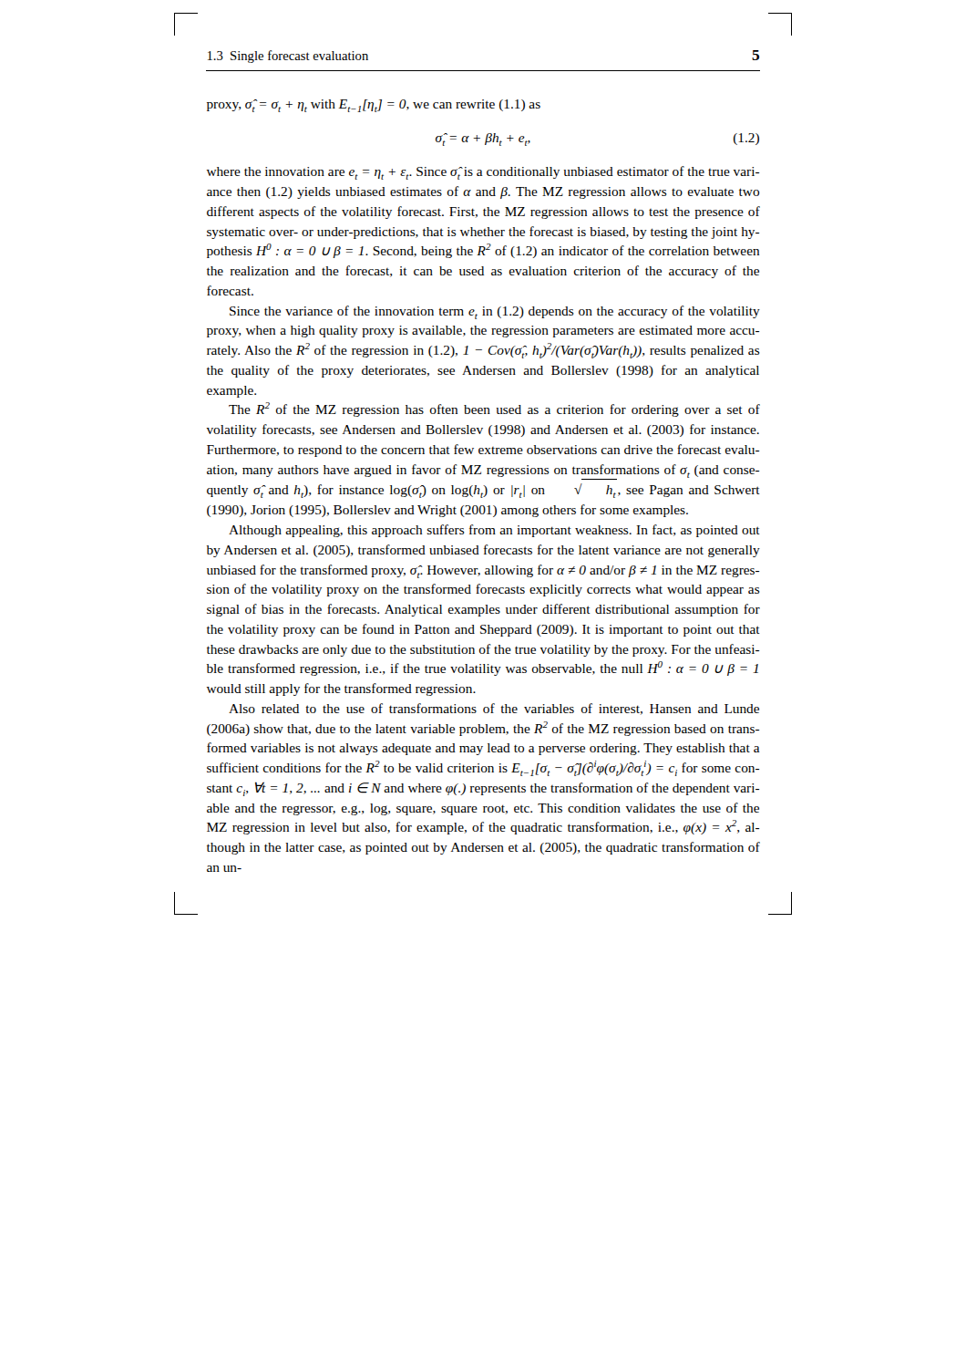1.3 Single forecast evaluation 5
proxy, σ̂t = σt + ηt with Et−1[ηt] = 0, we can rewrite (1.1) as
σ̂t = α + βht + et, (1.2)
where the innovation are et = ηt + εt. Since σ̂t is a conditionally unbiased estimator of the true variance then (1.2) yields unbiased estimates of α and β. The MZ regression allows to evaluate two different aspects of the volatility forecast. First, the MZ regression allows to test the presence of systematic over- or under-predictions, that is whether the forecast is biased, by testing the joint hypothesis H0 : α = 0 ∪ β = 1. Second, being the R2 of (1.2) an indicator of the correlation between the realization and the forecast, it can be used as evaluation criterion of the accuracy of the forecast.
Since the variance of the innovation term et in (1.2) depends on the accuracy of the volatility proxy, when a high quality proxy is available, the regression parameters are estimated more accurately. Also the R2 of the regression in (1.2), 1 − Cov(σ̂t, ht)2/(Var(σ̂t)Var(ht)), results penalized as the quality of the proxy deteriorates, see Andersen and Bollerslev (1998) for an analytical example.
The R2 of the MZ regression has often been used as a criterion for ordering over a set of volatility forecasts, see Andersen and Bollerslev (1998) and Andersen et al. (2003) for instance. Furthermore, to respond to the concern that few extreme observations can drive the forecast evaluation, many authors have argued in favor of MZ regressions on transformations of σt (and consequently σ̂t and ht), for instance log(σ̂t) on log(ht) or |rt| on ht, see Pagan and Schwert (1990), Jorion (1995), Bollerslev and Wright (2001) among others for some examples.
Although appealing, this approach suffers from an important weakness. In fact, as pointed out by Andersen et al. (2005), transformed unbiased forecasts for the latent variance are not generally unbiased for the transformed proxy, σ̂t. However, allowing for α ≠ 0 and/or β ≠ 1 in the MZ regression of the volatility proxy on the transformed forecasts explicitly corrects what would appear as signal of bias in the forecasts. Analytical examples under different distributional assumption for the volatility proxy can be found in Patton and Sheppard (2009). It is important to point out that these drawbacks are only due to the substitution of the true volatility by the proxy. For the unfeasible transformed regression, i.e., if the true volatility was observable, the null H0 : α = 0 ∪ β = 1 would still apply for the transformed regression.
Also related to the use of transformations of the variables of interest, Hansen and Lunde (2006a) show that, due to the latent variable problem, the R2 of the MZ regression based on transformed variables is not always adequate and may lead to a perverse ordering. They establish that a sufficient conditions for the R2 to be valid criterion is Et−1[σt − σ̂t](∂iφ(σt)/∂σti) = ci for some constant ci, ∀t = 1, 2, ... and i ∈ N and where φ(.) represents the transformation of the dependent variable and the regressor, e.g., log, square, square root, etc. This condition validates the use of the MZ regression in level but also, for example, of the quadratic transformation, i.e., φ(x) = x2, although in the latter case, as pointed out by Andersen et al. (2005), the quadratic transformation of an un-